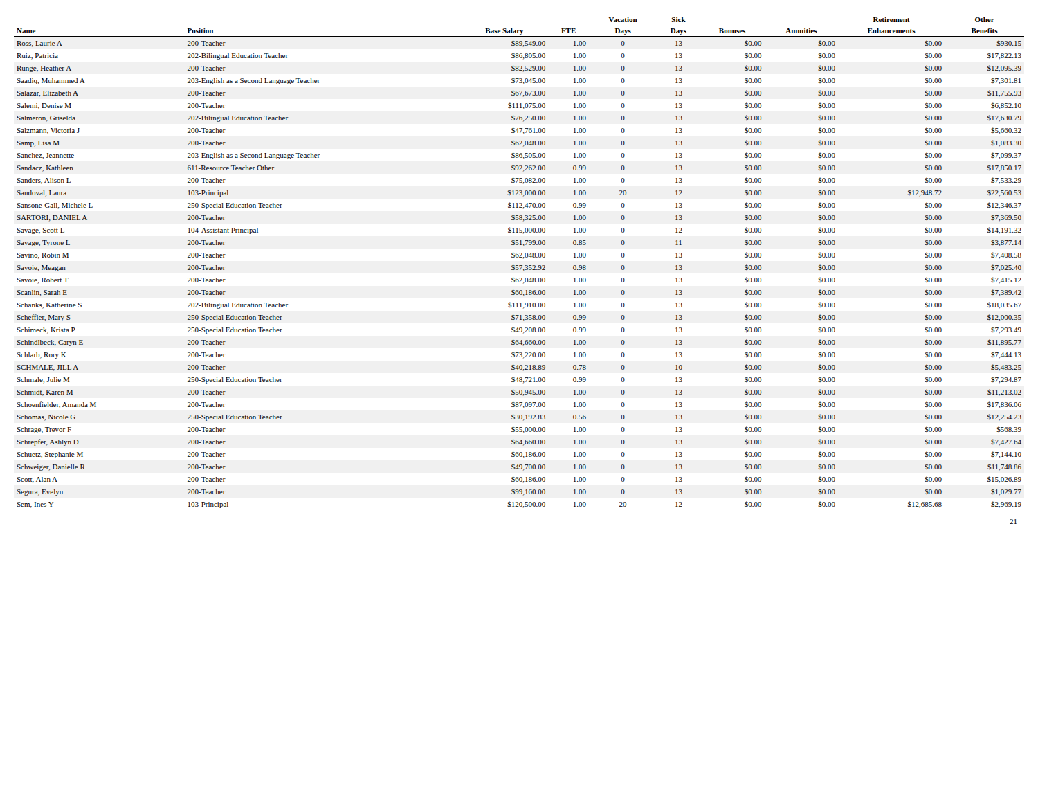| | | | | Vacation | Sick | | | Retirement | Other |
| --- | --- | --- | --- | --- | --- | --- | --- | --- | --- |
| Name | Position | Base Salary | FTE | Days | Days | Bonuses | Annuities | Enhancements | Benefits |
| Ross, Laurie A | 200-Teacher | $89,549.00 | 1.00 | 0 | 13 | $0.00 | $0.00 | $0.00 | $930.15 |
| Ruiz, Patricia | 202-Bilingual Education Teacher | $86,805.00 | 1.00 | 0 | 13 | $0.00 | $0.00 | $0.00 | $17,822.13 |
| Runge, Heather A | 200-Teacher | $82,529.00 | 1.00 | 0 | 13 | $0.00 | $0.00 | $0.00 | $12,095.39 |
| Saadiq, Muhammed A | 203-English as a Second Language Teacher | $73,045.00 | 1.00 | 0 | 13 | $0.00 | $0.00 | $0.00 | $7,301.81 |
| Salazar, Elizabeth A | 200-Teacher | $67,673.00 | 1.00 | 0 | 13 | $0.00 | $0.00 | $0.00 | $11,755.93 |
| Salemi, Denise M | 200-Teacher | $111,075.00 | 1.00 | 0 | 13 | $0.00 | $0.00 | $0.00 | $6,852.10 |
| Salmeron, Griselda | 202-Bilingual Education Teacher | $76,250.00 | 1.00 | 0 | 13 | $0.00 | $0.00 | $0.00 | $17,630.79 |
| Salzmann, Victoria J | 200-Teacher | $47,761.00 | 1.00 | 0 | 13 | $0.00 | $0.00 | $0.00 | $5,660.32 |
| Samp, Lisa M | 200-Teacher | $62,048.00 | 1.00 | 0 | 13 | $0.00 | $0.00 | $0.00 | $1,083.30 |
| Sanchez, Jeannette | 203-English as a Second Language Teacher | $86,505.00 | 1.00 | 0 | 13 | $0.00 | $0.00 | $0.00 | $7,099.37 |
| Sandacz, Kathleen | 611-Resource Teacher Other | $92,262.00 | 0.99 | 0 | 13 | $0.00 | $0.00 | $0.00 | $17,850.17 |
| Sanders, Alison L | 200-Teacher | $75,082.00 | 1.00 | 0 | 13 | $0.00 | $0.00 | $0.00 | $7,533.29 |
| Sandoval, Laura | 103-Principal | $123,000.00 | 1.00 | 20 | 12 | $0.00 | $0.00 | $12,948.72 | $22,560.53 |
| Sansone-Gall, Michele L | 250-Special Education Teacher | $112,470.00 | 0.99 | 0 | 13 | $0.00 | $0.00 | $0.00 | $12,346.37 |
| SARTORI, DANIEL A | 200-Teacher | $58,325.00 | 1.00 | 0 | 13 | $0.00 | $0.00 | $0.00 | $7,369.50 |
| Savage, Scott L | 104-Assistant Principal | $115,000.00 | 1.00 | 0 | 12 | $0.00 | $0.00 | $0.00 | $14,191.32 |
| Savage, Tyrone L | 200-Teacher | $51,799.00 | 0.85 | 0 | 11 | $0.00 | $0.00 | $0.00 | $3,877.14 |
| Savino, Robin M | 200-Teacher | $62,048.00 | 1.00 | 0 | 13 | $0.00 | $0.00 | $0.00 | $7,408.58 |
| Savoie, Meagan | 200-Teacher | $57,352.92 | 0.98 | 0 | 13 | $0.00 | $0.00 | $0.00 | $7,025.40 |
| Savoie, Robert T | 200-Teacher | $62,048.00 | 1.00 | 0 | 13 | $0.00 | $0.00 | $0.00 | $7,415.12 |
| Scanlin, Sarah E | 200-Teacher | $60,186.00 | 1.00 | 0 | 13 | $0.00 | $0.00 | $0.00 | $7,389.42 |
| Schanks, Katherine S | 202-Bilingual Education Teacher | $111,910.00 | 1.00 | 0 | 13 | $0.00 | $0.00 | $0.00 | $18,035.67 |
| Scheffler, Mary S | 250-Special Education Teacher | $71,358.00 | 0.99 | 0 | 13 | $0.00 | $0.00 | $0.00 | $12,000.35 |
| Schimeck, Krista P | 250-Special Education Teacher | $49,208.00 | 0.99 | 0 | 13 | $0.00 | $0.00 | $0.00 | $7,293.49 |
| Schindlbeck, Caryn E | 200-Teacher | $64,660.00 | 1.00 | 0 | 13 | $0.00 | $0.00 | $0.00 | $11,895.77 |
| Schlarb, Rory K | 200-Teacher | $73,220.00 | 1.00 | 0 | 13 | $0.00 | $0.00 | $0.00 | $7,444.13 |
| SCHMALE, JILL A | 200-Teacher | $40,218.89 | 0.78 | 0 | 10 | $0.00 | $0.00 | $0.00 | $5,483.25 |
| Schmale, Julie M | 250-Special Education Teacher | $48,721.00 | 0.99 | 0 | 13 | $0.00 | $0.00 | $0.00 | $7,294.87 |
| Schmidt, Karen M | 200-Teacher | $50,945.00 | 1.00 | 0 | 13 | $0.00 | $0.00 | $0.00 | $11,213.02 |
| Schoenfielder, Amanda M | 200-Teacher | $87,097.00 | 1.00 | 0 | 13 | $0.00 | $0.00 | $0.00 | $17,836.06 |
| Schomas, Nicole G | 250-Special Education Teacher | $30,192.83 | 0.56 | 0 | 13 | $0.00 | $0.00 | $0.00 | $12,254.23 |
| Schrage, Trevor F | 200-Teacher | $55,000.00 | 1.00 | 0 | 13 | $0.00 | $0.00 | $0.00 | $568.39 |
| Schrepfer, Ashlyn D | 200-Teacher | $64,660.00 | 1.00 | 0 | 13 | $0.00 | $0.00 | $0.00 | $7,427.64 |
| Schuetz, Stephanie M | 200-Teacher | $60,186.00 | 1.00 | 0 | 13 | $0.00 | $0.00 | $0.00 | $7,144.10 |
| Schweiger, Danielle R | 200-Teacher | $49,700.00 | 1.00 | 0 | 13 | $0.00 | $0.00 | $0.00 | $11,748.86 |
| Scott, Alan A | 200-Teacher | $60,186.00 | 1.00 | 0 | 13 | $0.00 | $0.00 | $0.00 | $15,026.89 |
| Segura, Evelyn | 200-Teacher | $99,160.00 | 1.00 | 0 | 13 | $0.00 | $0.00 | $0.00 | $1,029.77 |
| Sem, Ines Y | 103-Principal | $120,500.00 | 1.00 | 20 | 12 | $0.00 | $0.00 | $12,685.68 | $2,969.19 |
21